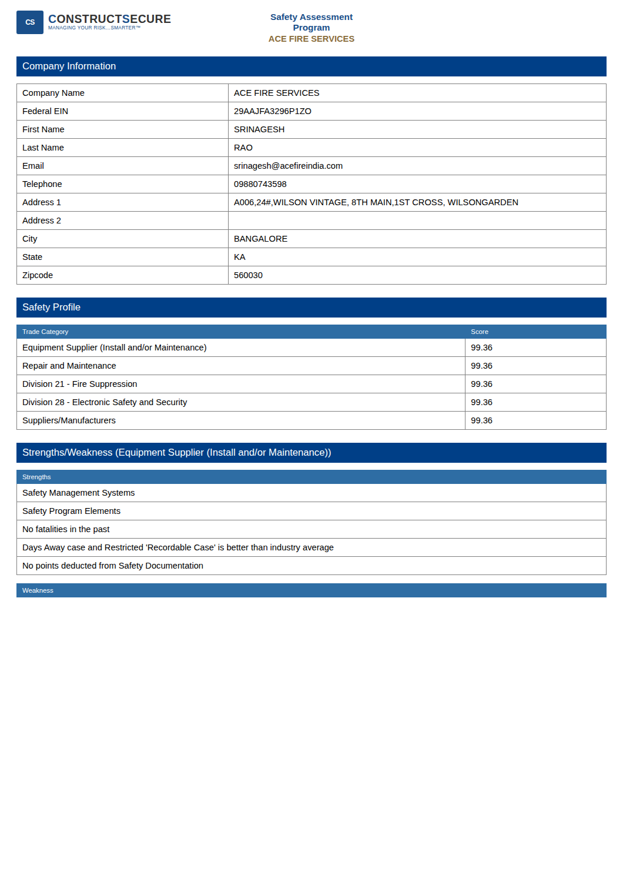CS
CONSTRUCT SECURE
MANAGING YOUR RISK…SMARTER™
Safety Assessment Program
ACE FIRE SERVICES
Company Information
| Company Name | ACE FIRE SERVICES |
| Federal EIN | 29AAJFA3296P1ZO |
| First Name | SRINAGESH |
| Last Name | RAO |
| Email | srinagesh@acefireindia.com |
| Telephone | 09880743598 |
| Address 1 | A006,24#,WILSON VINTAGE, 8TH MAIN,1ST CROSS, WILSONGARDEN |
| Address 2 | |
| City | BANGALORE |
| State | KA |
| Zipcode | 560030 |
Safety Profile
| Trade Category | Score |
| --- | --- |
| Equipment Supplier (Install and/or Maintenance) | 99.36 |
| Repair and Maintenance | 99.36 |
| Division 21 - Fire Suppression | 99.36 |
| Division 28 - Electronic Safety and Security | 99.36 |
| Suppliers/Manufacturers | 99.36 |
Strengths/Weakness (Equipment Supplier (Install and/or Maintenance))
| Strengths |
| --- |
| Safety Management Systems |
| Safety Program Elements |
| No fatalities in the past |
| Days Away case and Restricted 'Recordable Case' is better than industry average |
| No points deducted from Safety Documentation |
| Weakness |
| --- |